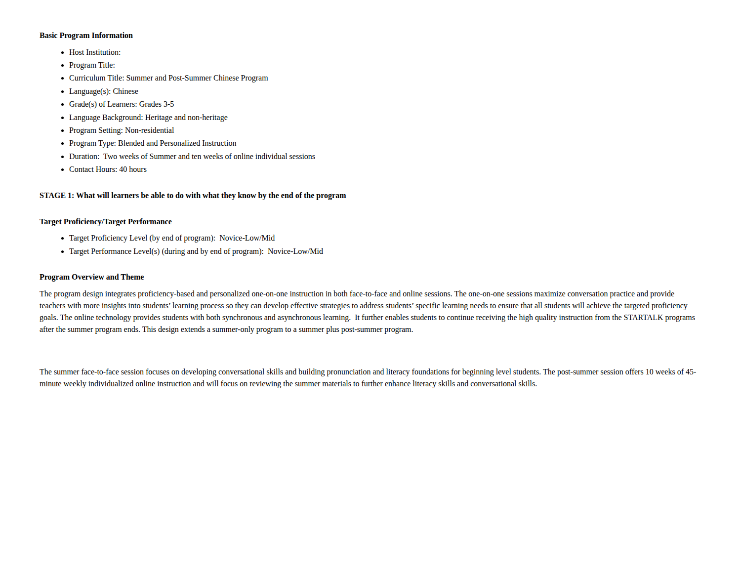Basic Program Information
Host Institution:
Program Title:
Curriculum Title: Summer and Post-Summer Chinese Program
Language(s): Chinese
Grade(s) of Learners: Grades 3-5
Language Background: Heritage and non-heritage
Program Setting: Non-residential
Program Type: Blended and Personalized Instruction
Duration: Two weeks of Summer and ten weeks of online individual sessions
Contact Hours: 40 hours
STAGE 1: What will learners be able to do with what they know by the end of the program
Target Proficiency/Target Performance
Target Proficiency Level (by end of program): Novice-Low/Mid
Target Performance Level(s) (during and by end of program): Novice-Low/Mid
Program Overview and Theme
The program design integrates proficiency-based and personalized one-on-one instruction in both face-to-face and online sessions. The one-on-one sessions maximize conversation practice and provide teachers with more insights into students’ learning process so they can develop effective strategies to address students’ specific learning needs to ensure that all students will achieve the targeted proficiency goals. The online technology provides students with both synchronous and asynchronous learning. It further enables students to continue receiving the high quality instruction from the STARTALK programs after the summer program ends. This design extends a summer-only program to a summer plus post-summer program.
The summer face-to-face session focuses on developing conversational skills and building pronunciation and literacy foundations for beginning level students. The post-summer session offers 10 weeks of 45-minute weekly individualized online instruction and will focus on reviewing the summer materials to further enhance literacy skills and conversational skills.